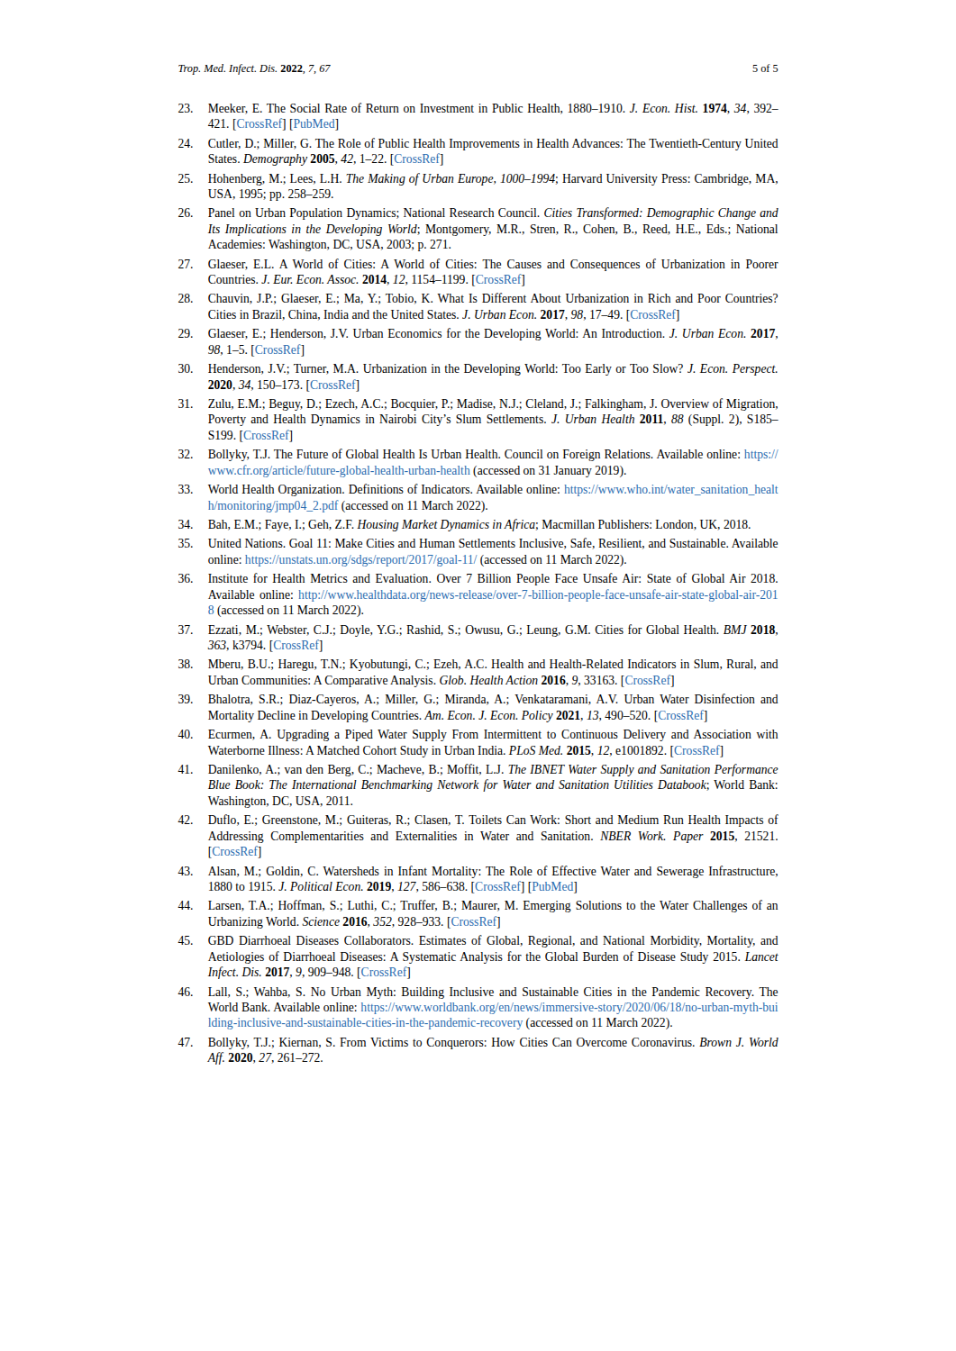Trop. Med. Infect. Dis. 2022, 7, 67
5 of 5
Meeker, E. The Social Rate of Return on Investment in Public Health, 1880–1910. J. Econ. Hist. 1974, 34, 392–421. [CrossRef] [PubMed]
Cutler, D.; Miller, G. The Role of Public Health Improvements in Health Advances: The Twentieth-Century United States. Demography 2005, 42, 1–22. [CrossRef]
Hohenberg, M.; Lees, L.H. The Making of Urban Europe, 1000–1994; Harvard University Press: Cambridge, MA, USA, 1995; pp. 258–259.
Panel on Urban Population Dynamics; National Research Council. Cities Transformed: Demographic Change and Its Implications in the Developing World; Montgomery, M.R., Stren, R., Cohen, B., Reed, H.E., Eds.; National Academies: Washington, DC, USA, 2003; p. 271.
Glaeser, E.L. A World of Cities: A World of Cities: The Causes and Consequences of Urbanization in Poorer Countries. J. Eur. Econ. Assoc. 2014, 12, 1154–1199. [CrossRef]
Chauvin, J.P.; Glaeser, E.; Ma, Y.; Tobio, K. What Is Different About Urbanization in Rich and Poor Countries? Cities in Brazil, China, India and the United States. J. Urban Econ. 2017, 98, 17–49. [CrossRef]
Glaeser, E.; Henderson, J.V. Urban Economics for the Developing World: An Introduction. J. Urban Econ. 2017, 98, 1–5. [CrossRef]
Henderson, J.V.; Turner, M.A. Urbanization in the Developing World: Too Early or Too Slow? J. Econ. Perspect. 2020, 34, 150–173. [CrossRef]
Zulu, E.M.; Beguy, D.; Ezech, A.C.; Bocquier, P.; Madise, N.J.; Cleland, J.; Falkingham, J. Overview of Migration, Poverty and Health Dynamics in Nairobi City’s Slum Settlements. J. Urban Health 2011, 88 (Suppl. 2), S185–S199. [CrossRef]
Bollyky, T.J. The Future of Global Health Is Urban Health. Council on Foreign Relations. Available online: https://www.cfr.org/article/future-global-health-urban-health (accessed on 31 January 2019).
World Health Organization. Definitions of Indicators. Available online: https://www.who.int/water_sanitation_health/monitoring/jmp04_2.pdf (accessed on 11 March 2022).
Bah, E.M.; Faye, I.; Geh, Z.F. Housing Market Dynamics in Africa; Macmillan Publishers: London, UK, 2018.
United Nations. Goal 11: Make Cities and Human Settlements Inclusive, Safe, Resilient, and Sustainable. Available online: https://unstats.un.org/sdgs/report/2017/goal-11/ (accessed on 11 March 2022).
Institute for Health Metrics and Evaluation. Over 7 Billion People Face Unsafe Air: State of Global Air 2018. Available online: http://www.healthdata.org/news-release/over-7-billion-people-face-unsafe-air-state-global-air-2018 (accessed on 11 March 2022).
Ezzati, M.; Webster, C.J.; Doyle, Y.G.; Rashid, S.; Owusu, G.; Leung, G.M. Cities for Global Health. BMJ 2018, 363, k3794. [CrossRef]
Mberu, B.U.; Haregu, T.N.; Kyobutungi, C.; Ezeh, A.C. Health and Health-Related Indicators in Slum, Rural, and Urban Communities: A Comparative Analysis. Glob. Health Action 2016, 9, 33163. [CrossRef]
Bhalotra, S.R.; Diaz-Cayeros, A.; Miller, G.; Miranda, A.; Venkataramani, A.V. Urban Water Disinfection and Mortality Decline in Developing Countries. Am. Econ. J. Econ. Policy 2021, 13, 490–520. [CrossRef]
Ecurmen, A. Upgrading a Piped Water Supply From Intermittent to Continuous Delivery and Association with Waterborne Illness: A Matched Cohort Study in Urban India. PLoS Med. 2015, 12, e1001892. [CrossRef]
Danilenko, A.; van den Berg, C.; Macheve, B.; Moffit, L.J. The IBNET Water Supply and Sanitation Performance Blue Book: The International Benchmarking Network for Water and Sanitation Utilities Databook; World Bank: Washington, DC, USA, 2011.
Duflo, E.; Greenstone, M.; Guiteras, R.; Clasen, T. Toilets Can Work: Short and Medium Run Health Impacts of Addressing Complementarities and Externalities in Water and Sanitation. NBER Work. Paper 2015, 21521. [CrossRef]
Alsan, M.; Goldin, C. Watersheds in Infant Mortality: The Role of Effective Water and Sewerage Infrastructure, 1880 to 1915. J. Political Econ. 2019, 127, 586–638. [CrossRef] [PubMed]
Larsen, T.A.; Hoffman, S.; Luthi, C.; Truffer, B.; Maurer, M. Emerging Solutions to the Water Challenges of an Urbanizing World. Science 2016, 352, 928–933. [CrossRef]
GBD Diarrhoeal Diseases Collaborators. Estimates of Global, Regional, and National Morbidity, Mortality, and Aetiologies of Diarrhoeal Diseases: A Systematic Analysis for the Global Burden of Disease Study 2015. Lancet Infect. Dis. 2017, 9, 909–948. [CrossRef]
Lall, S.; Wahba, S. No Urban Myth: Building Inclusive and Sustainable Cities in the Pandemic Recovery. The World Bank. Available online: https://www.worldbank.org/en/news/immersive-story/2020/06/18/no-urban-myth-building-inclusive-and-sustainable-cities-in-the-pandemic-recovery (accessed on 11 March 2022).
Bollyky, T.J.; Kiernan, S. From Victims to Conquerors: How Cities Can Overcome Coronavirus. Brown J. World Aff. 2020, 27, 261–272.